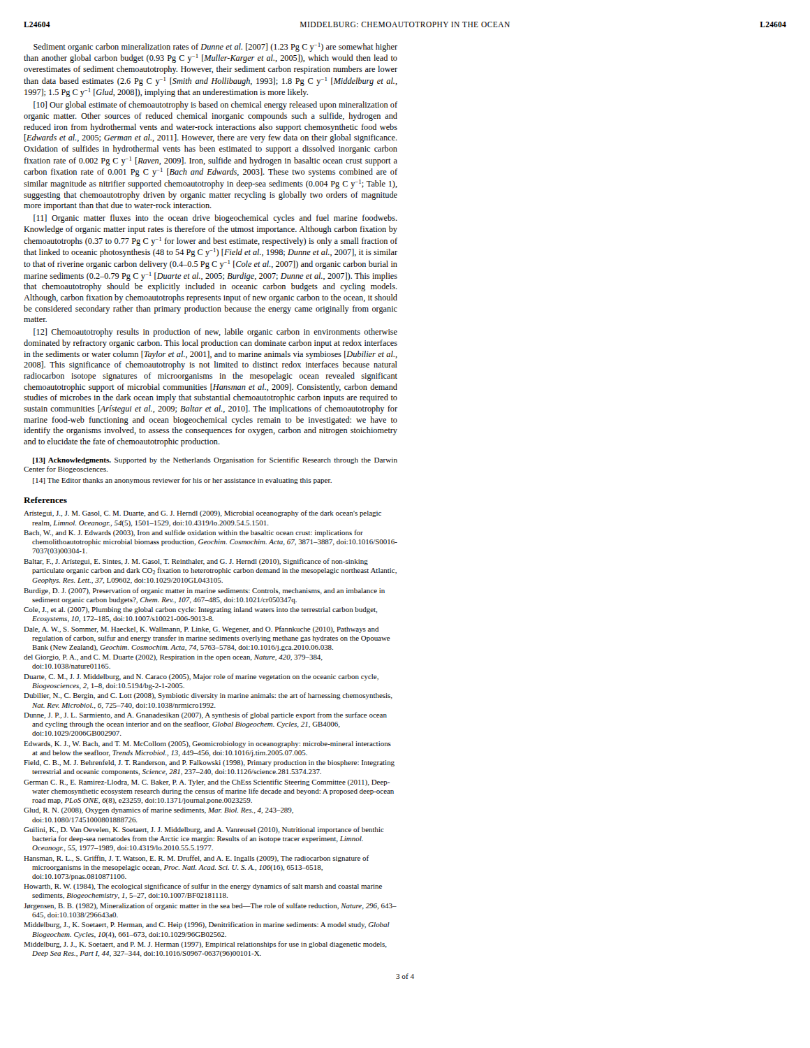L24604 MIDDELBURG: CHEMOAUTOTROPHY IN THE OCEAN L24604
Sediment organic carbon mineralization rates of Dunne et al. [2007] (1.23 Pg C y−1) are somewhat higher than another global carbon budget (0.93 Pg C y−1 [Muller-Karger et al., 2005]), which would then lead to overestimates of sediment chemoautotrophy. However, their sediment carbon respiration numbers are lower than data based estimates (2.6 Pg C y−1 [Smith and Hollibaugh, 1993]; 1.8 Pg C y−1 [Middelburg et al., 1997]; 1.5 Pg C y−1 [Glud, 2008]), implying that an underestimation is more likely.
[10] Our global estimate of chemoautotrophy is based on chemical energy released upon mineralization of organic matter. Other sources of reduced chemical inorganic compounds such a sulfide, hydrogen and reduced iron from hydrothermal vents and water-rock interactions also support chemosynthetic food webs [Edwards et al., 2005; German et al., 2011]. However, there are very few data on their global significance. Oxidation of sulfides in hydrothermal vents has been estimated to support a dissolved inorganic carbon fixation rate of 0.002 Pg C y−1 [Raven, 2009]. Iron, sulfide and hydrogen in basaltic ocean crust support a carbon fixation rate of 0.001 Pg C y−1 [Bach and Edwards, 2003]. These two systems combined are of similar magnitude as nitrifier supported chemoautotrophy in deep-sea sediments (0.004 Pg C y−1; Table 1), suggesting that chemoautotrophy driven by organic matter recycling is globally two orders of magnitude more important than that due to water-rock interaction.
[11] Organic matter fluxes into the ocean drive biogeochemical cycles and fuel marine foodwebs. Knowledge of organic matter input rates is therefore of the utmost importance. Although carbon fixation by chemoautotrophs (0.37 to 0.77 Pg C y−1 for lower and best estimate, respectively) is only a small fraction of that linked to oceanic photosynthesis (48 to 54 Pg C y−1) [Field et al., 1998; Dunne et al., 2007], it is similar to that of riverine organic carbon delivery (0.4–0.5 Pg C y−1 [Cole et al., 2007]) and organic carbon burial in marine sediments (0.2–0.79 Pg C y−1 [Duarte et al., 2005; Burdige, 2007; Dunne et al., 2007]). This implies that chemoautotrophy should be explicitly included in oceanic carbon budgets and cycling models. Although, carbon fixation by chemoautotrophs represents input of new organic carbon to the ocean, it should be considered secondary rather than primary production because the energy came originally from organic matter.
[12] Chemoautotrophy results in production of new, labile organic carbon in environments otherwise dominated by refractory organic carbon. This local production can dominate carbon input at redox interfaces in the sediments or water column [Taylor et al., 2001], and to marine animals via symbioses [Dubilier et al., 2008]. This significance of chemoautotrophy is not limited to distinct redox interfaces because natural radiocarbon isotope signatures of microorganisms in the mesopelagic ocean revealed significant chemoautotrophic support of microbial communities [Hansman et al., 2009]. Consistently, carbon demand studies of microbes in the dark ocean imply that substantial chemoautotrophic carbon inputs are required to sustain communities [Arístegui et al., 2009; Baltar et al., 2010]. The implications of chemoautotrophy for marine food-web functioning and ocean biogeochemical cycles remain to be investigated: we have to identify the organisms involved, to assess the consequences for oxygen, carbon and nitrogen stoichiometry and to elucidate the fate of chemoautotrophic production.
[13] Acknowledgments. Supported by the Netherlands Organisation for Scientific Research through the Darwin Center for Biogeosciences.
[14] The Editor thanks an anonymous reviewer for his or her assistance in evaluating this paper.
References
Arístegui, J., J. M. Gasol, C. M. Duarte, and G. J. Herndl (2009), Microbial oceanography of the dark ocean's pelagic realm, Limnol. Oceanogr., 54(5), 1501–1529, doi:10.4319/lo.2009.54.5.1501.
Bach, W., and K. J. Edwards (2003), Iron and sulfide oxidation within the basaltic ocean crust: implications for chemolithoautotrophic microbial biomass production, Geochim. Cosmochim. Acta, 67, 3871–3887, doi:10.1016/S0016-7037(03)00304-1.
Baltar, F., J. Arístegui, E. Sintes, J. M. Gasol, T. Reinthaler, and G. J. Herndl (2010), Significance of non-sinking particulate organic carbon and dark CO2 fixation to heterotrophic carbon demand in the mesopelagic northeast Atlantic, Geophys. Res. Lett., 37, L09602, doi:10.1029/2010GL043105.
Burdige, D. J. (2007), Preservation of organic matter in marine sediments: Controls, mechanisms, and an imbalance in sediment organic carbon budgets?, Chem. Rev., 107, 467–485, doi:10.1021/cr050347q.
Cole, J., et al. (2007), Plumbing the global carbon cycle: Integrating inland waters into the terrestrial carbon budget, Ecosystems, 10, 172–185, doi:10.1007/s10021-006-9013-8.
Dale, A. W., S. Sommer, M. Haeckel, K. Wallmann, P. Linke, G. Wegener, and O. Pfannkuche (2010), Pathways and regulation of carbon, sulfur and energy transfer in marine sediments overlying methane gas hydrates on the Opouawe Bank (New Zealand), Geochim. Cosmochim. Acta, 74, 5763–5784, doi:10.1016/j.gca.2010.06.038.
del Giorgio, P. A., and C. M. Duarte (2002), Respiration in the open ocean, Nature, 420, 379–384, doi:10.1038/nature01165.
Duarte, C. M., J. J. Middelburg, and N. Caraco (2005), Major role of marine vegetation on the oceanic carbon cycle, Biogeosciences, 2, 1–8, doi:10.5194/bg-2-1-2005.
Dubilier, N., C. Bergin, and C. Lott (2008), Symbiotic diversity in marine animals: the art of harnessing chemosynthesis, Nat. Rev. Microbiol., 6, 725–740, doi:10.1038/nrmicro1992.
Dunne, J. P., J. L. Sarmiento, and A. Gnanadesikan (2007), A synthesis of global particle export from the surface ocean and cycling through the ocean interior and on the seafloor, Global Biogeochem. Cycles, 21, GB4006, doi:10.1029/2006GB002907.
Edwards, K. J., W. Bach, and T. M. McCollom (2005), Geomicrobiology in oceanography: microbe-mineral interactions at and below the seafloor, Trends Microbiol., 13, 449–456, doi:10.1016/j.tim.2005.07.005.
Field, C. B., M. J. Behrenfeld, J. T. Randerson, and P. Falkowski (1998), Primary production in the biosphere: Integrating terrestrial and oceanic components, Science, 281, 237–240, doi:10.1126/science.281.5374.237.
German C. R., E. Ramirez-Llodra, M. C. Baker, P. A. Tyler, and the ChEss Scientific Steering Committee (2011), Deep-water chemosynthetic ecosystem research during the census of marine life decade and beyond: A proposed deep-ocean road map, PLoS ONE, 6(8), e23259, doi:10.1371/journal.pone.0023259.
Glud, R. N. (2008), Oxygen dynamics of marine sediments, Mar. Biol. Res., 4, 243–289, doi:10.1080/17451000801888726.
Guilini, K., D. Van Oevelen, K. Soetaert, J. J. Middelburg, and A. Vanreusel (2010), Nutritional importance of benthic bacteria for deep-sea nematodes from the Arctic ice margin: Results of an isotope tracer experiment, Limnol. Oceanogr., 55, 1977–1989, doi:10.4319/lo.2010.55.5.1977.
Hansman, R. L., S. Griffin, J. T. Watson, E. R. M. Druffel, and A. E. Ingalls (2009), The radiocarbon signature of microorganisms in the mesopelagic ocean, Proc. Natl. Acad. Sci. U. S. A., 106(16), 6513–6518, doi:10.1073/pnas.0810871106.
Howarth, R. W. (1984), The ecological significance of sulfur in the energy dynamics of salt marsh and coastal marine sediments, Biogeochemistry, 1, 5–27, doi:10.1007/BF02181118.
Jørgensen, B. B. (1982), Mineralization of organic matter in the sea bed—The role of sulfate reduction, Nature, 296, 643–645, doi:10.1038/296643a0.
Middelburg, J., K. Soetaert, P. Herman, and C. Heip (1996), Denitrification in marine sediments: A model study, Global Biogeochem. Cycles, 10(4), 661–673, doi:10.1029/96GB02562.
Middelburg, J. J., K. Soetaert, and P. M. J. Herman (1997), Empirical relationships for use in global diagenetic models, Deep Sea Res., Part I, 44, 327–344, doi:10.1016/S0967-0637(96)00101-X.
3 of 4